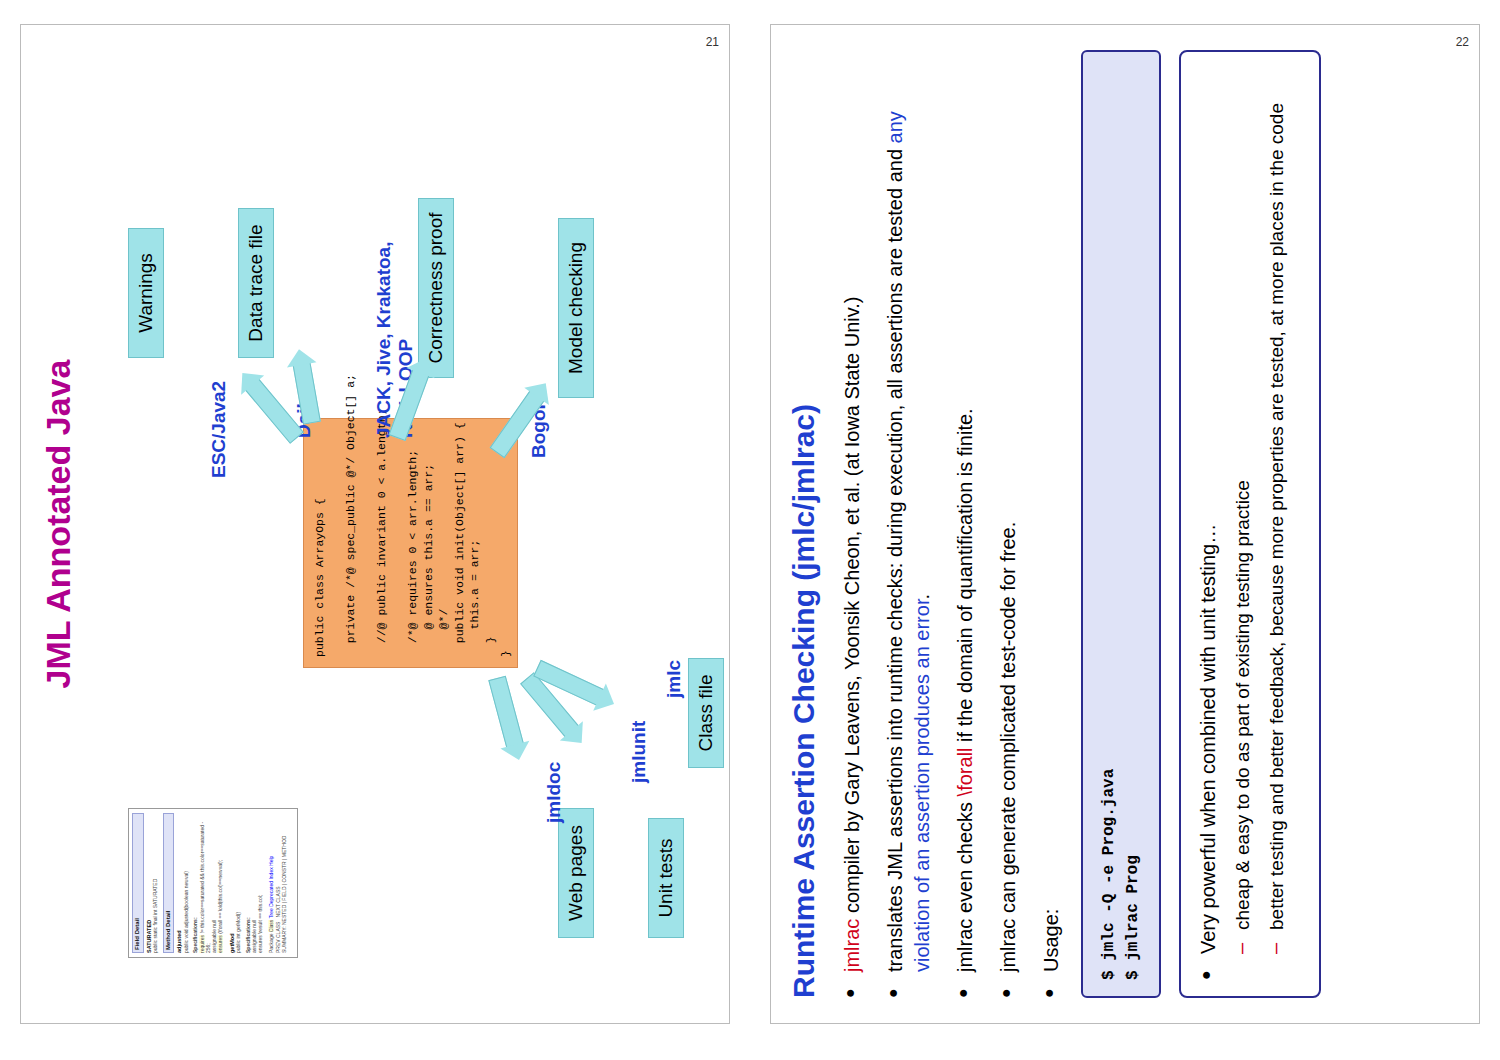JML Annotated Java
public class ArrayOps { private /*@ spec_public @*/ Object[] a; //@ public invariant 0 < a.length; /*@ requires 0 < arr.length; @ ensures this.a == arr; @*/ public void init(Object[] arr) { this.a = arr; } }
Warnings
Data trace file
Correctness proof
Model checking
Web pages
Unit tests
Class file
ESC/Java2
Daikon
JACK, Jive, Krakatoa,
KeY, LOOP
Bogor
jmldoc
jmlunit
jmlc
XVP
Field Detail
SATURATED
public static final int SATURATED
Method Detail
adjusted
public void adjusted(boolean newval)
Specifications:
requires != this.color==saturated && this.color==saturated - 256;
assignable null
ensures (\forall == \old(this.col)==newval);
getMod
public int getMod()
Specifications:
assignable null
ensures \result == this.col;
Package Class Tree Deprecated Index Help
PREV CLASS NEXT CLASS
SUMMARY: NESTED | FIELD | CONSTR | METHOD
21
Runtime Assertion Checking (jmlc/jmlrac)
jmlrac compiler by Gary Leavens, Yoonsik Cheon, et al. (at Iowa State Univ.)
translates JML assertions into runtime checks: during execution, all assertions are tested and any violation of an assertion produces an error.
jmlrac even checks \forall if the domain of quantification is finite.
jmlrac can generate complicated test-code for free.
Usage:
$ jmlc -Q -e Prog.java $ jmlrac Prog
Very powerful when combined with unit testing…
cheap & easy to do as part of existing testing practice
better testing and better feedback, because more properties are tested, at more places in the code
22